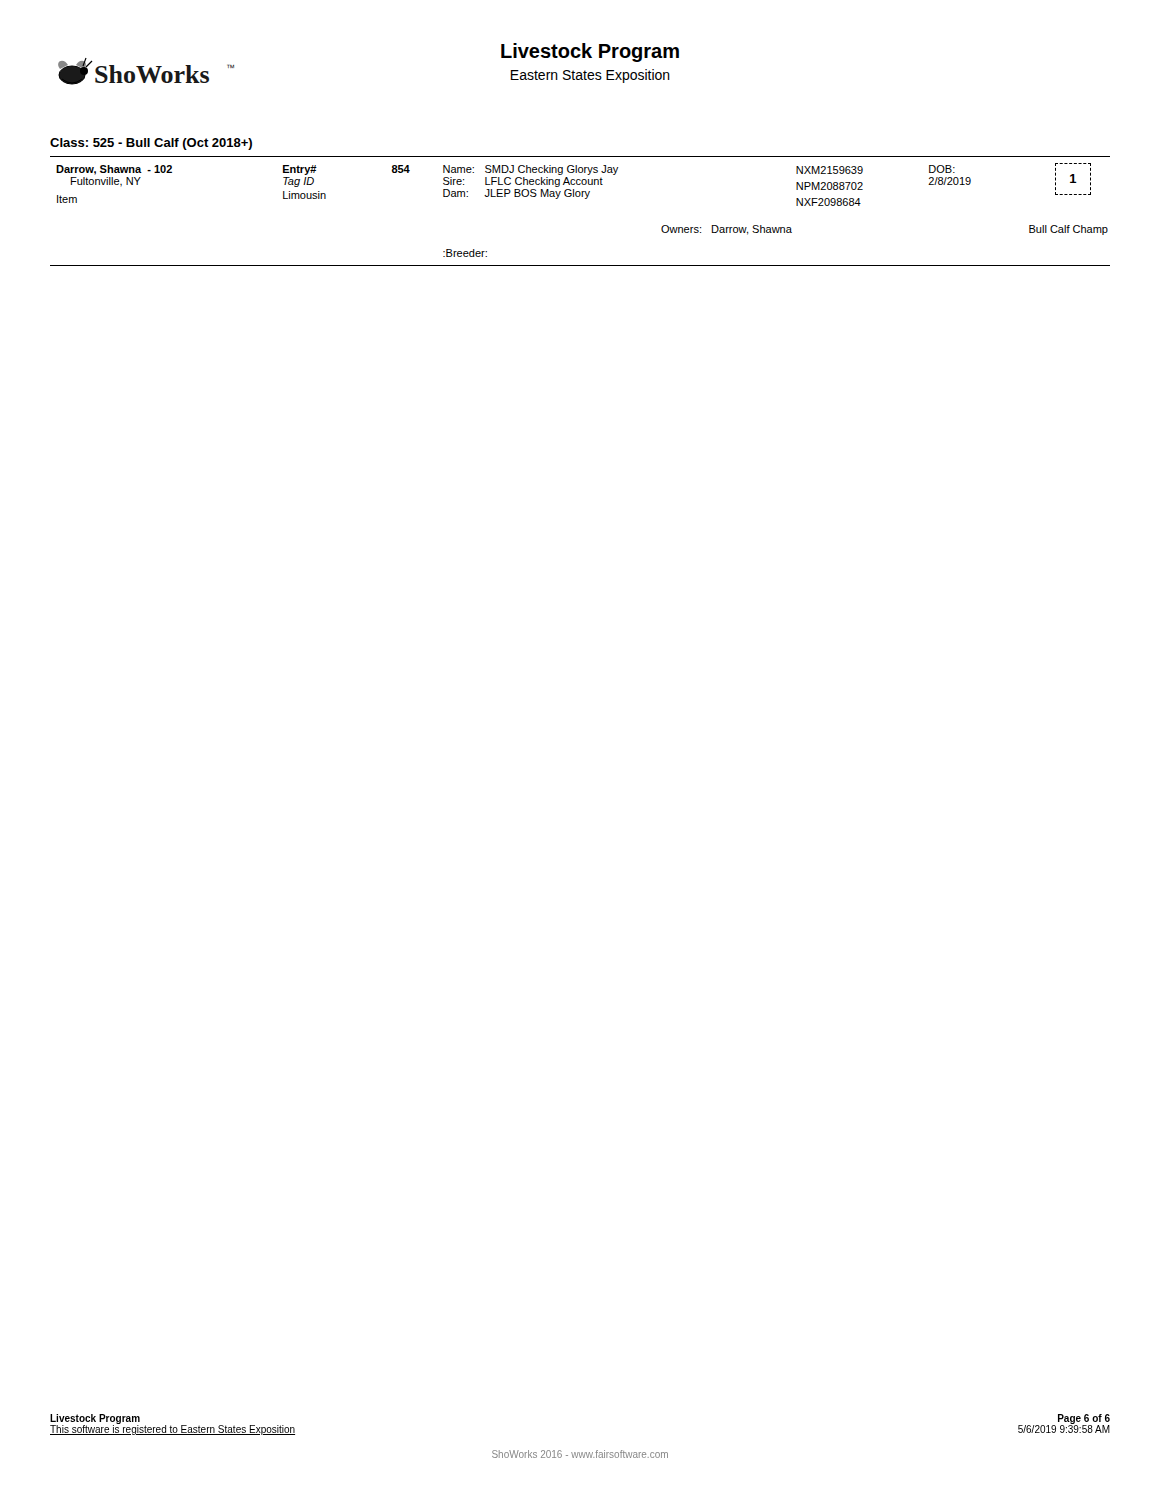ShoWorks ™
Livestock Program
Eastern States Exposition
Class: 525 - Bull Calf (Oct 2018+)
| Darrow, Shawna - 102 Fultonville, NY Item | Entry# Tag ID Limousin | 854 | Name: SMDJ Checking Glorys Jay Sire: LFLC Checking Account Dam: JLEP BOS May Glory | NXM2159639 NPM2088702 NXF2098684 | DOB: 2/8/2019 | 1 |
| | Owners: Darrow, Shawna | | Bull Calf Champ |
| | :Breeder: | |
Livestock Program
This software is registered to Eastern States Exposition
Page 6 of 6
5/6/2019 9:39:58 AM
ShoWorks 2016 - www.fairsoftware.com